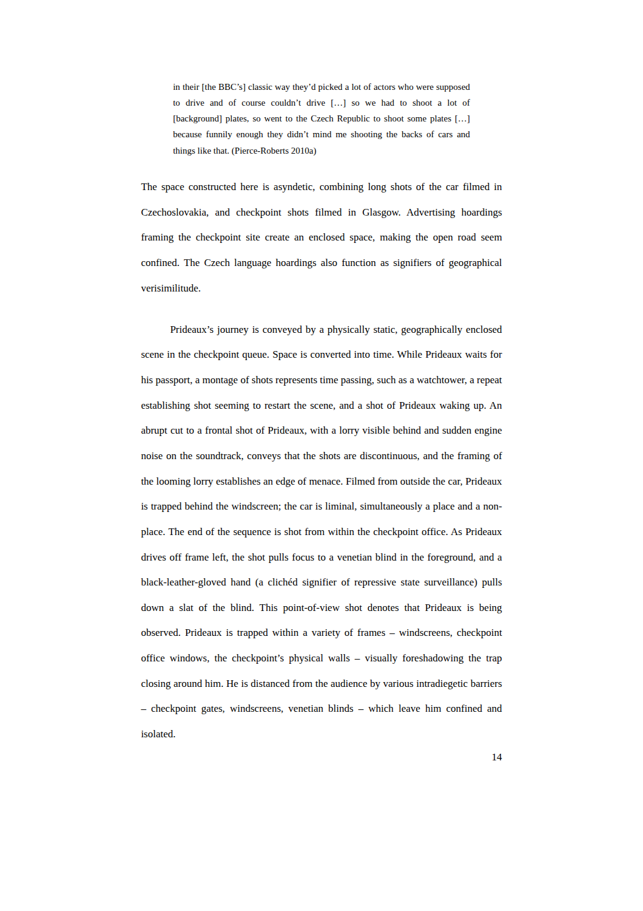in their [the BBC’s] classic way they’d picked a lot of actors who were supposed to drive and of course couldn’t drive […] so we had to shoot a lot of [background] plates, so went to the Czech Republic to shoot some plates […] because funnily enough they didn’t mind me shooting the backs of cars and things like that. (Pierce-Roberts 2010a)
The space constructed here is asyndetic, combining long shots of the car filmed in Czechoslovakia, and checkpoint shots filmed in Glasgow. Advertising hoardings framing the checkpoint site create an enclosed space, making the open road seem confined. The Czech language hoardings also function as signifiers of geographical verisimilitude.
Prideaux’s journey is conveyed by a physically static, geographically enclosed scene in the checkpoint queue. Space is converted into time. While Prideaux waits for his passport, a montage of shots represents time passing, such as a watchtower, a repeat establishing shot seeming to restart the scene, and a shot of Prideaux waking up. An abrupt cut to a frontal shot of Prideaux, with a lorry visible behind and sudden engine noise on the soundtrack, conveys that the shots are discontinuous, and the framing of the looming lorry establishes an edge of menace. Filmed from outside the car, Prideaux is trapped behind the windscreen; the car is liminal, simultaneously a place and a non-place. The end of the sequence is shot from within the checkpoint office. As Prideaux drives off frame left, the shot pulls focus to a venetian blind in the foreground, and a black-leather-gloved hand (a clichéd signifier of repressive state surveillance) pulls down a slat of the blind. This point-of-view shot denotes that Prideaux is being observed. Prideaux is trapped within a variety of frames – windscreens, checkpoint office windows, the checkpoint’s physical walls – visually foreshadowing the trap closing around him. He is distanced from the audience by various intradiegetic barriers – checkpoint gates, windscreens, venetian blinds – which leave him confined and isolated.
14